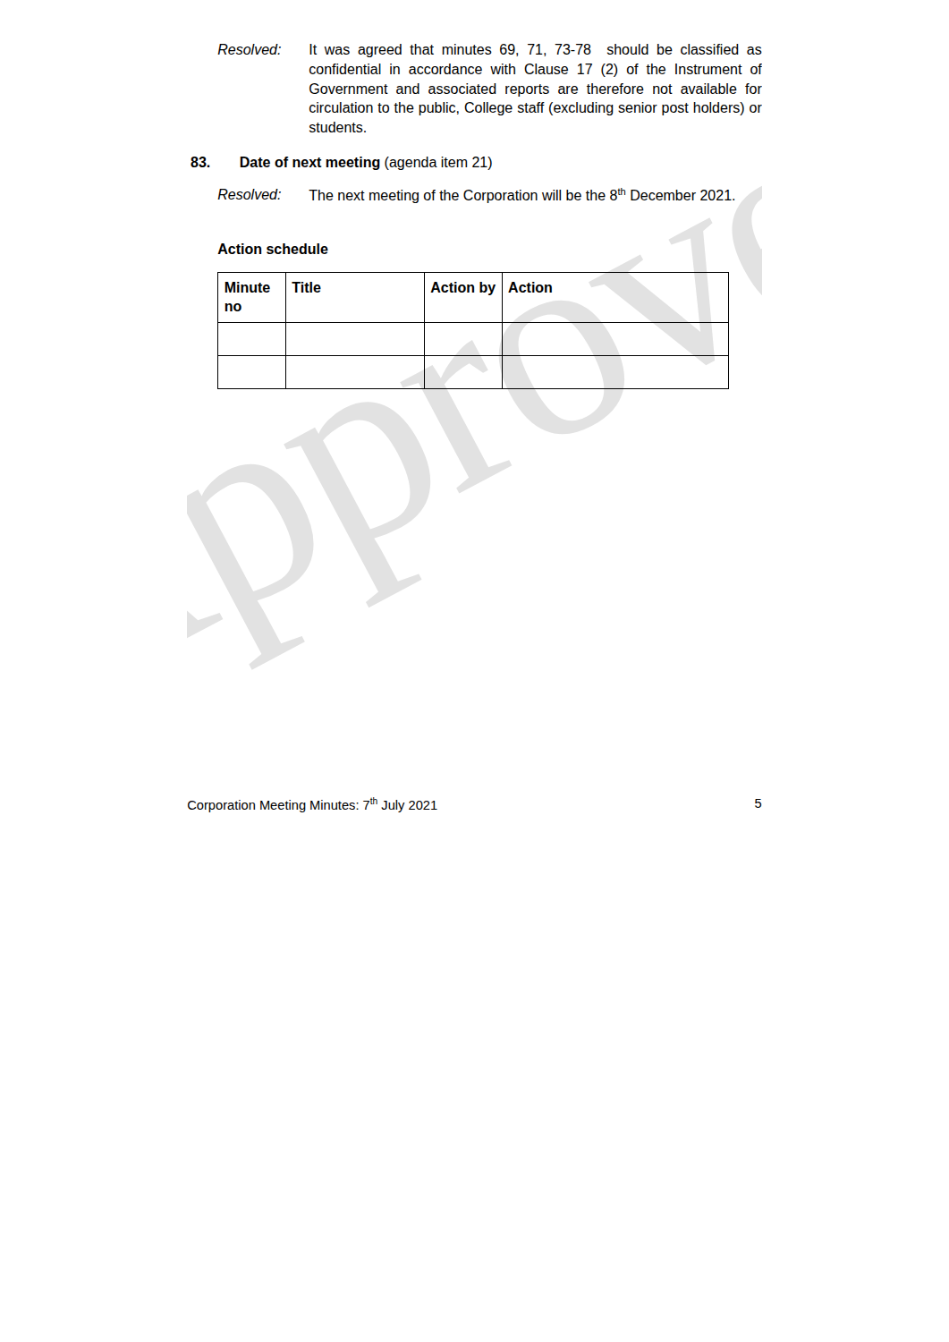Approved
Resolved:
It was agreed that minutes 69, 71, 73-78 should be classified as confidential in accordance with Clause 17 (2) of the Instrument of Government and associated reports are therefore not available for circulation to the public, College staff (excluding senior post holders) or students.
83.
Date of next meeting (agenda item 21)
Resolved:
The next meeting of the Corporation will be the 8th December 2021.
Action schedule
| Minute no | Title | Action by | Action |
| --- | --- | --- | --- |
Corporation Meeting Minutes: 7th July 2021
5